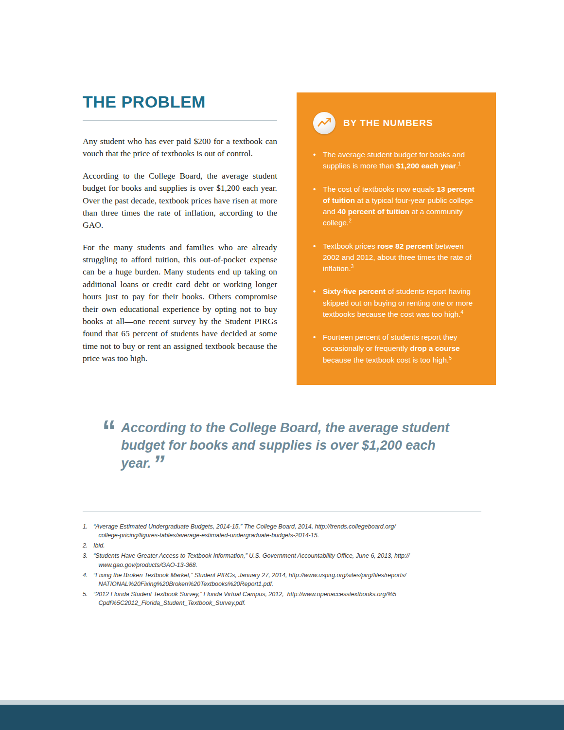THE PROBLEM
Any student who has ever paid $200 for a textbook can vouch that the price of textbooks is out of control.
According to the College Board, the average student budget for books and supplies is over $1,200 each year. Over the past decade, textbook prices have risen at more than three times the rate of inflation, according to the GAO.
For the many students and families who are already struggling to afford tuition, this out-of-pocket expense can be a huge burden. Many students end up taking on additional loans or credit card debt or working longer hours just to pay for their books. Others compromise their own educational experience by opting not to buy books at all—one recent survey by the Student PIRGs found that 65 percent of students have decided at some time not to buy or rent an assigned textbook because the price was too high.
BY THE NUMBERS
The average student budget for books and supplies is more than $1,200 each year.1
The cost of textbooks now equals 13 percent of tuition at a typical four-year public college and 40 percent of tuition at a community college.2
Textbook prices rose 82 percent between 2002 and 2012, about three times the rate of inflation.3
Sixty-five percent of students report having skipped out on buying or renting one or more textbooks because the cost was too high.4
Fourteen percent of students report they occasionally or frequently drop a course because the textbook cost is too high.5
“ According to the College Board, the average student budget for books and supplies is over $1,200 each year.”
“Average Estimated Undergraduate Budgets, 2014-15,” The College Board, 2014, http://trends.collegeboard.org/ college-pricing/figures-tables/average-estimated-undergraduate-budgets-2014-15.
Ibid.
“Students Have Greater Access to Textbook Information,” U.S. Government Accountability Office, June 6, 2013, http:// www.gao.gov/products/GAO-13-368.
“Fixing the Broken Textbook Market,” Student PIRGs, January 27, 2014, http://www.uspirg.org/sites/pirg/files/reports/ NATIONAL%20Fixing%20Broken%20Textbooks%20Report1.pdf.
“2012 Florida Student Textbook Survey,” Florida Virtual Campus, 2012, http://www.openaccesstextbooks.org/%5 Cpdf%5C2012_Florida_Student_Textbook_Survey.pdf.